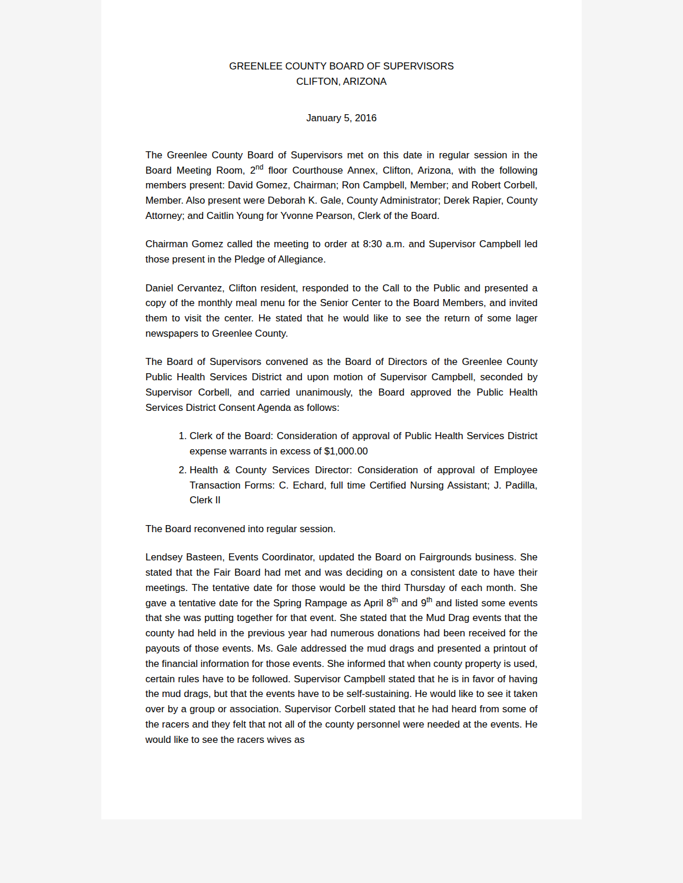GREENLEE COUNTY BOARD OF SUPERVISORS
CLIFTON, ARIZONA
January 5, 2016
The Greenlee County Board of Supervisors met on this date in regular session in the Board Meeting Room, 2nd floor Courthouse Annex, Clifton, Arizona, with the following members present: David Gomez, Chairman; Ron Campbell, Member; and Robert Corbell, Member. Also present were Deborah K. Gale, County Administrator; Derek Rapier, County Attorney; and Caitlin Young for Yvonne Pearson, Clerk of the Board.
Chairman Gomez called the meeting to order at 8:30 a.m. and Supervisor Campbell led those present in the Pledge of Allegiance.
Daniel Cervantez, Clifton resident, responded to the Call to the Public and presented a copy of the monthly meal menu for the Senior Center to the Board Members, and invited them to visit the center. He stated that he would like to see the return of some lager newspapers to Greenlee County.
The Board of Supervisors convened as the Board of Directors of the Greenlee County Public Health Services District and upon motion of Supervisor Campbell, seconded by Supervisor Corbell, and carried unanimously, the Board approved the Public Health Services District Consent Agenda as follows:
Clerk of the Board: Consideration of approval of Public Health Services District expense warrants in excess of $1,000.00
Health & County Services Director: Consideration of approval of Employee Transaction Forms: C. Echard, full time Certified Nursing Assistant; J. Padilla, Clerk II
The Board reconvened into regular session.
Lendsey Basteen, Events Coordinator, updated the Board on Fairgrounds business. She stated that the Fair Board had met and was deciding on a consistent date to have their meetings. The tentative date for those would be the third Thursday of each month. She gave a tentative date for the Spring Rampage as April 8th and 9th and listed some events that she was putting together for that event. She stated that the Mud Drag events that the county had held in the previous year had numerous donations had been received for the payouts of those events. Ms. Gale addressed the mud drags and presented a printout of the financial information for those events. She informed that when county property is used, certain rules have to be followed. Supervisor Campbell stated that he is in favor of having the mud drags, but that the events have to be self-sustaining. He would like to see it taken over by a group or association. Supervisor Corbell stated that he had heard from some of the racers and they felt that not all of the county personnel were needed at the events. He would like to see the racers wives as